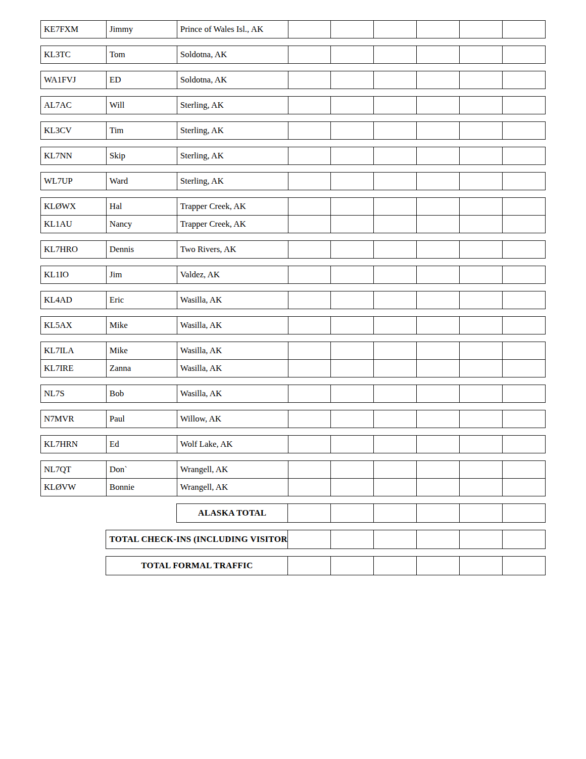| KE7FXM | Jimmy | Prince of Wales Isl., AK | | | | | | |
| KL3TC | Tom | Soldotna, AK | | | | | | |
| WA1FVJ | ED | Soldotna, AK | | | | | | |
| AL7AC | Will | Sterling, AK | | | | | | |
| KL3CV | Tim | Sterling, AK | | | | | | |
| KL7NN | Skip | Sterling, AK | | | | | | |
| WL7UP | Ward | Sterling, AK | | | | | | |
| KLØWX | Hal | Trapper Creek, AK | | | | | | |
| KL1AU | Nancy | Trapper Creek, AK | | | | | | |
| KL7HRO | Dennis | Two Rivers, AK | | | | | | |
| KL1IO | Jim | Valdez, AK | | | | | | |
| KL4AD | Eric | Wasilla, AK | | | | | | |
| KL5AX | Mike | Wasilla, AK | | | | | | |
| KL7ILA | Mike | Wasilla, AK | | | | | | |
| KL7IRE | Zanna | Wasilla, AK | | | | | | |
| NL7S | Bob | Wasilla, AK | | | | | | |
| N7MVR | Paul | Willow, AK | | | | | | |
| KL7HRN | Ed | Wolf Lake, AK | | | | | | |
| NL7QT | Don` | Wrangell, AK | | | | | | |
| KLØVW | Bonnie | Wrangell, AK | | | | | | |
| | | ALASKA TOTAL | | | | | | |
| | TOTAL CHECK-INS (INCLUDING VISITORS) | | | | | | |
| | TOTAL FORMAL TRAFFIC | | | | | | |